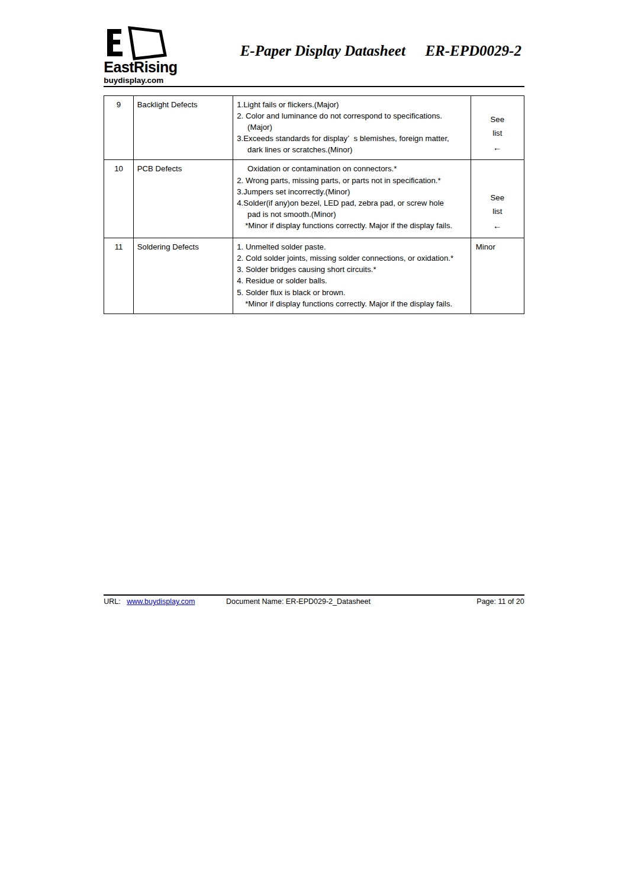East Rising
buydisplay.com
E-Paper Display Datasheet ER-EPD0029-2
| 9 | Backlight Defects | 1.Light fails or flickers.(Major) 2. Color and luminance do not correspond to specifications. (Major) 3.Exceeds standards for display’ s blemishes, foreign matter, dark lines or scratches.(Minor) | See list ← |
| 10 | PCB Defects | Oxidation or contamination on connectors.* 2. Wrong parts, missing parts, or parts not in specification.* 3.Jumpers set incorrectly.(Minor) 4.Solder(if any)on bezel, LED pad, zebra pad, or screw hole pad is not smooth.(Minor) *Minor if display functions correctly. Major if the display fails. | See list ← |
| 11 | Soldering Defects | 1. Unmelted solder paste. 2. Cold solder joints, missing solder connections, or oxidation.* 3. Solder bridges causing short circuits.* 4. Residue or solder balls. 5. Solder flux is black or brown. *Minor if display functions correctly. Major if the display fails. | Minor |
URL: www.buydisplay.com
Document Name: ER-EPD029-2_Datasheet
Page: 11 of 20